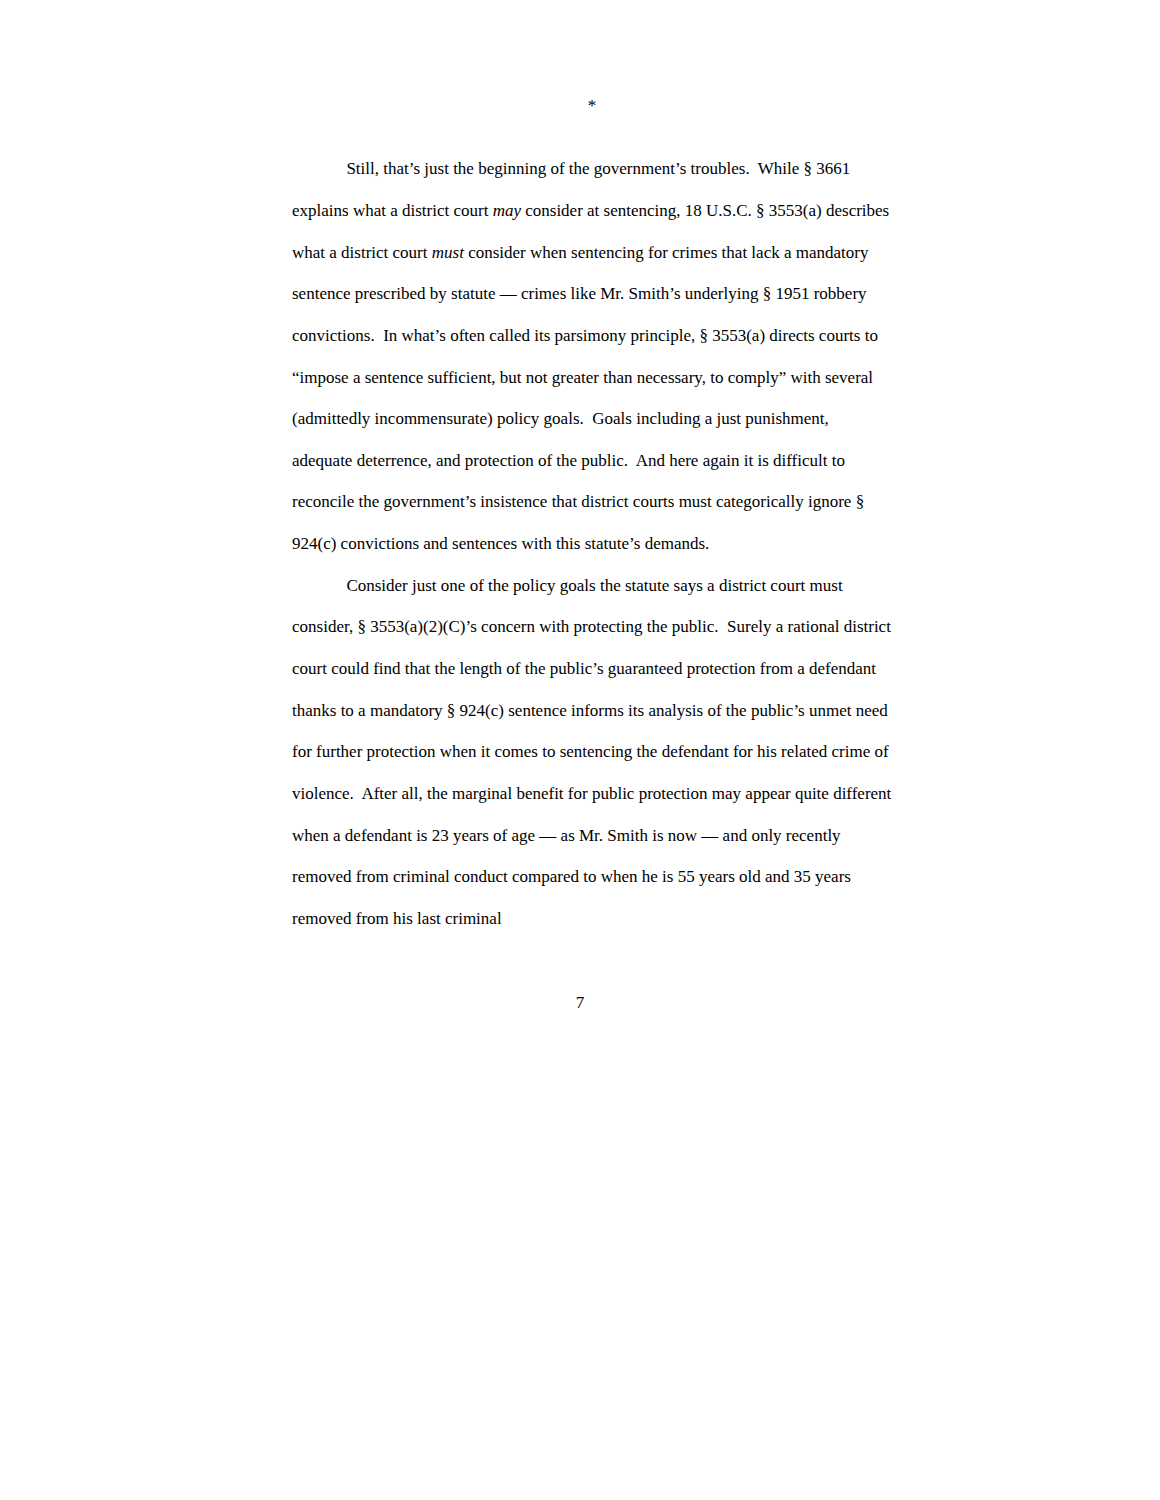*
Still, that’s just the beginning of the government’s troubles. While § 3661 explains what a district court may consider at sentencing, 18 U.S.C. § 3553(a) describes what a district court must consider when sentencing for crimes that lack a mandatory sentence prescribed by statute — crimes like Mr. Smith’s underlying § 1951 robbery convictions. In what’s often called its parsimony principle, § 3553(a) directs courts to “impose a sentence sufficient, but not greater than necessary, to comply” with several (admittedly incommensurate) policy goals. Goals including a just punishment, adequate deterrence, and protection of the public. And here again it is difficult to reconcile the government’s insistence that district courts must categorically ignore § 924(c) convictions and sentences with this statute’s demands.
Consider just one of the policy goals the statute says a district court must consider, § 3553(a)(2)(C)’s concern with protecting the public. Surely a rational district court could find that the length of the public’s guaranteed protection from a defendant thanks to a mandatory § 924(c) sentence informs its analysis of the public’s unmet need for further protection when it comes to sentencing the defendant for his related crime of violence. After all, the marginal benefit for public protection may appear quite different when a defendant is 23 years of age — as Mr. Smith is now — and only recently removed from criminal conduct compared to when he is 55 years old and 35 years removed from his last criminal
7